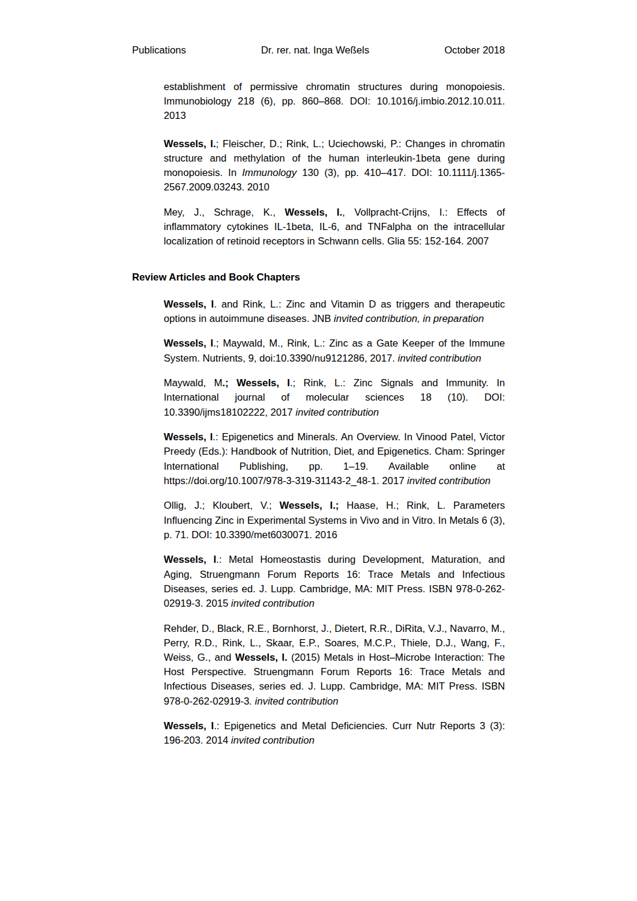Publications Dr. rer. nat. Inga Weßels October 2018
establishment of permissive chromatin structures during monopoiesis. Immunobiology 218 (6), pp. 860–868. DOI: 10.1016/j.imbio.2012.10.011. 2013
Wessels, I.; Fleischer, D.; Rink, L.; Uciechowski, P.: Changes in chromatin structure and methylation of the human interleukin-1beta gene during monopoiesis. In Immunology 130 (3), pp. 410–417. DOI: 10.1111/j.1365-2567.2009.03243. 2010
Mey, J., Schrage, K., Wessels, I., Vollpracht-Crijns, I.: Effects of inflammatory cytokines IL-1beta, IL-6, and TNFalpha on the intracellular localization of retinoid receptors in Schwann cells. Glia 55: 152-164. 2007
Review Articles and Book Chapters
Wessels, I. and Rink, L.: Zinc and Vitamin D as triggers and therapeutic options in autoimmune diseases. JNB invited contribution, in preparation
Wessels, I.; Maywald, M., Rink, L.: Zinc as a Gate Keeper of the Immune System. Nutrients, 9, doi:10.3390/nu9121286, 2017. invited contribution
Maywald, M.; Wessels, I.; Rink, L.: Zinc Signals and Immunity. In International journal of molecular sciences 18 (10). DOI: 10.3390/ijms18102222, 2017 invited contribution
Wessels, I.: Epigenetics and Minerals. An Overview. In Vinood Patel, Victor Preedy (Eds.): Handbook of Nutrition, Diet, and Epigenetics. Cham: Springer International Publishing, pp. 1–19. Available online at https://doi.org/10.1007/978-3-319-31143-2_48-1. 2017 invited contribution
Ollig, J.; Kloubert, V.; Wessels, I.; Haase, H.; Rink, L. Parameters Influencing Zinc in Experimental Systems in Vivo and in Vitro. In Metals 6 (3), p. 71. DOI: 10.3390/met6030071. 2016
Wessels, I.: Metal Homeostastis during Development, Maturation, and Aging, Struengmann Forum Reports 16: Trace Metals and Infectious Diseases, series ed. J. Lupp. Cambridge, MA: MIT Press. ISBN 978-0-262-02919-3. 2015 invited contribution
Rehder, D., Black, R.E., Bornhorst, J., Dietert, R.R., DiRita, V.J., Navarro, M., Perry, R.D., Rink, L., Skaar, E.P., Soares, M.C.P., Thiele, D.J., Wang, F., Weiss, G., and Wessels, I. (2015) Metals in Host–Microbe Interaction: The Host Perspective. Struengmann Forum Reports 16: Trace Metals and Infectious Diseases, series ed. J. Lupp. Cambridge, MA: MIT Press. ISBN 978-0-262-02919-3. invited contribution
Wessels, I.: Epigenetics and Metal Deficiencies. Curr Nutr Reports 3 (3): 196-203. 2014 invited contribution